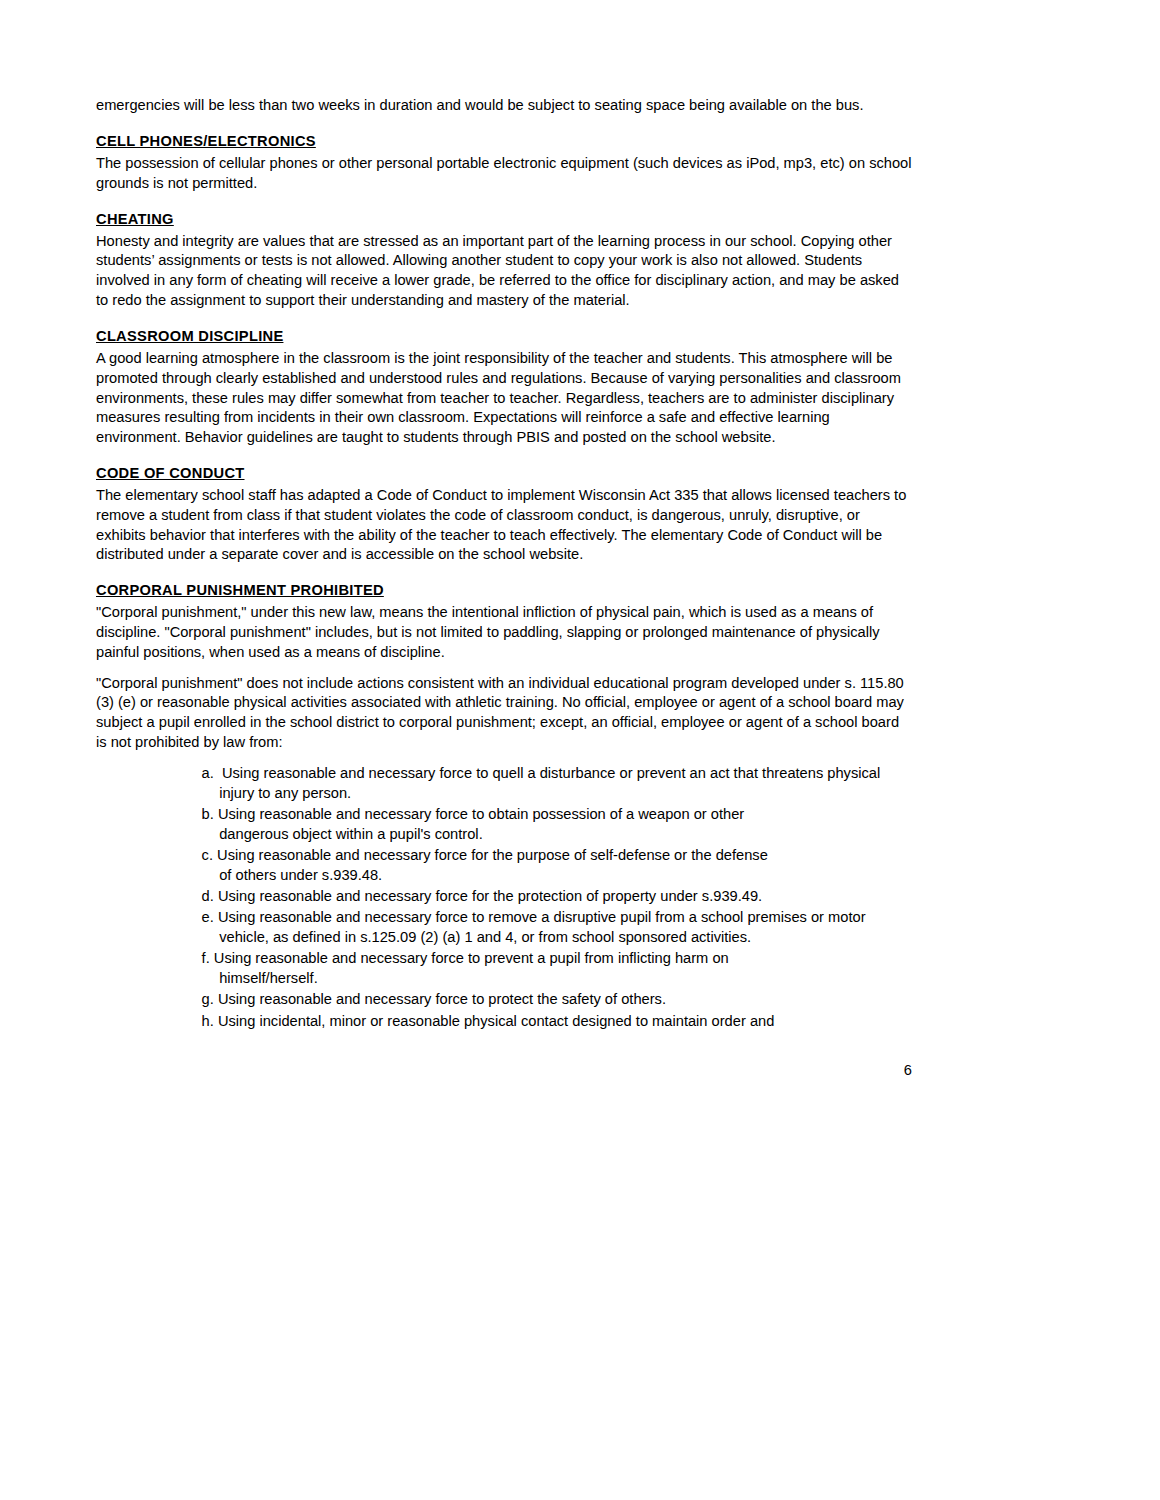emergencies will be less than two weeks in duration and would be subject to seating space being available on the bus.
CELL PHONES/ELECTRONICS
The possession of cellular phones or other personal portable electronic equipment (such devices as iPod, mp3, etc) on school grounds is not permitted.
CHEATING
Honesty and integrity are values that are stressed as an important part of the learning process in our school. Copying other students’ assignments or tests is not allowed. Allowing another student to copy your work is also not allowed. Students involved in any form of cheating will receive a lower grade, be referred to the office for disciplinary action, and may be asked to redo the assignment to support their understanding and mastery of the material.
CLASSROOM DISCIPLINE
A good learning atmosphere in the classroom is the joint responsibility of the teacher and students. This atmosphere will be promoted through clearly established and understood rules and regulations. Because of varying personalities and classroom environments, these rules may differ somewhat from teacher to teacher. Regardless, teachers are to administer disciplinary measures resulting from incidents in their own classroom. Expectations will reinforce a safe and effective learning environment. Behavior guidelines are taught to students through PBIS and posted on the school website.
CODE OF CONDUCT
The elementary school staff has adapted a Code of Conduct to implement Wisconsin Act 335 that allows licensed teachers to remove a student from class if that student violates the code of classroom conduct, is dangerous, unruly, disruptive, or exhibits behavior that interferes with the ability of the teacher to teach effectively. The elementary Code of Conduct will be distributed under a separate cover and is accessible on the school website.
CORPORAL PUNISHMENT PROHIBITED
"Corporal punishment," under this new law, means the intentional infliction of physical pain, which is used as a means of discipline. "Corporal punishment" includes, but is not limited to paddling, slapping or prolonged maintenance of physically painful positions, when used as a means of discipline.
"Corporal punishment" does not include actions consistent with an individual educational program developed under s. 115.80 (3) (e) or reasonable physical activities associated with athletic training. No official, employee or agent of a school board may subject a pupil enrolled in the school district to corporal punishment; except, an official, employee or agent of a school board is not prohibited by law from:
a. Using reasonable and necessary force to quell a disturbance or prevent an act that threatens physicalinjury to any person.
b. Using reasonable and necessary force to obtain possession of a weapon or otherdangerous object within a pupil's control.
c. Using reasonable and necessary force for the purpose of self-defense or the defenseof others under s.939.48.
d. Using reasonable and necessary force for the protection of property under s.939.49.
e. Using reasonable and necessary force to remove a disruptive pupil from a school premises or motorvehicle, as defined in s.125.09 (2) (a) 1 and 4, or from school sponsored activities.
f. Using reasonable and necessary force to prevent a pupil from inflicting harm onhimself/herself.
g. Using reasonable and necessary force to protect the safety of others.
h. Using incidental, minor or reasonable physical contact designed to maintain order and
6